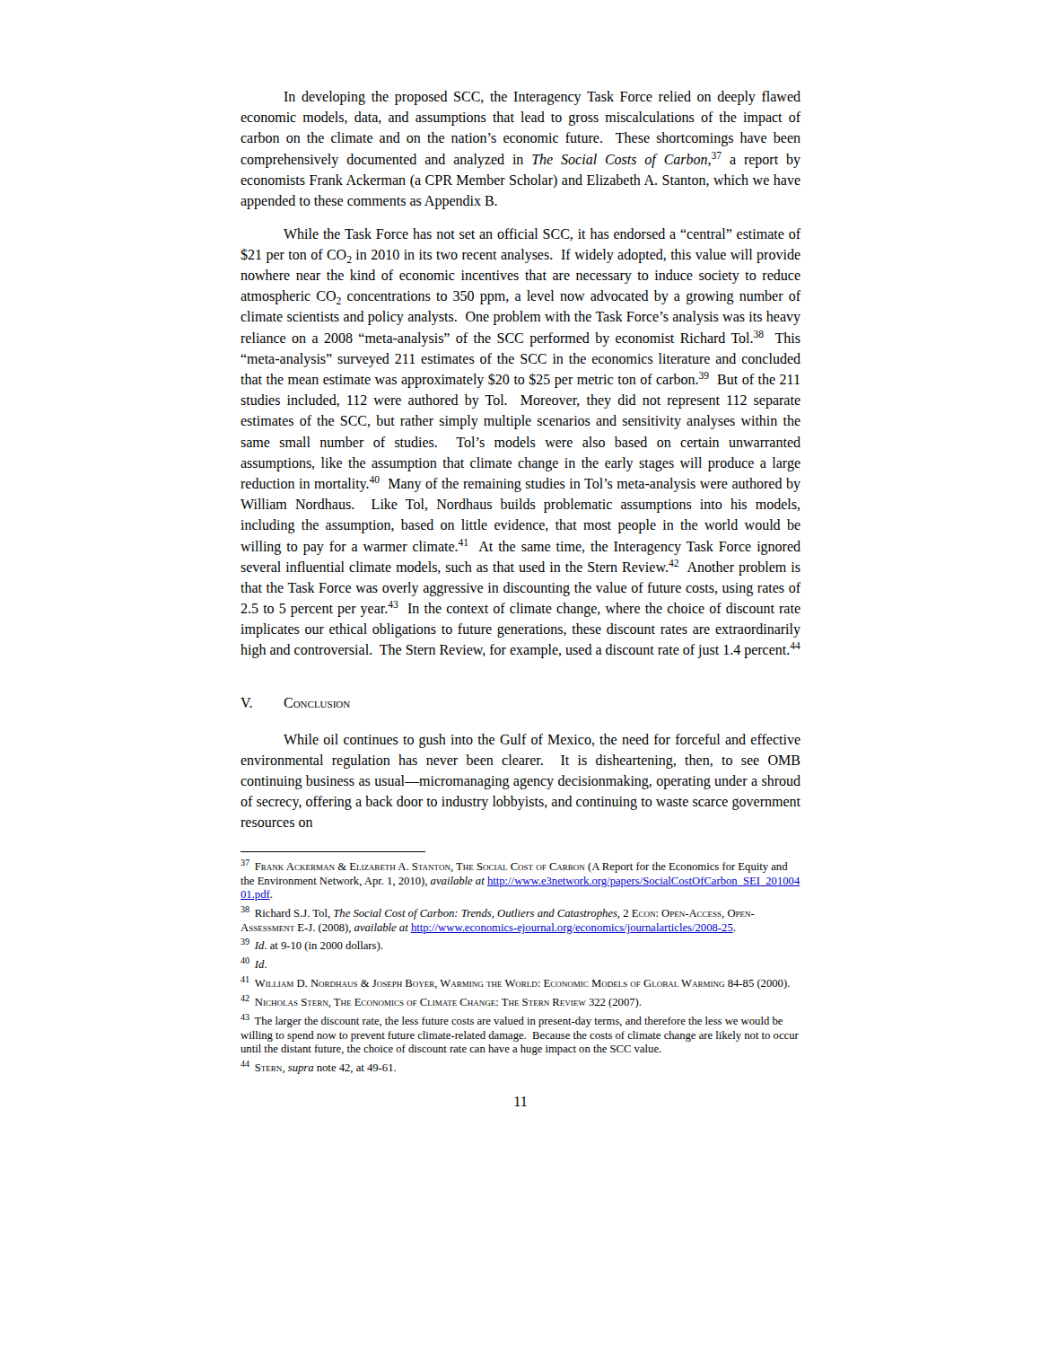In developing the proposed SCC, the Interagency Task Force relied on deeply flawed economic models, data, and assumptions that lead to gross miscalculations of the impact of carbon on the climate and on the nation’s economic future. These shortcomings have been comprehensively documented and analyzed in The Social Costs of Carbon,37 a report by economists Frank Ackerman (a CPR Member Scholar) and Elizabeth A. Stanton, which we have appended to these comments as Appendix B.
While the Task Force has not set an official SCC, it has endorsed a “central” estimate of $21 per ton of CO2 in 2010 in its two recent analyses. If widely adopted, this value will provide nowhere near the kind of economic incentives that are necessary to induce society to reduce atmospheric CO2 concentrations to 350 ppm, a level now advocated by a growing number of climate scientists and policy analysts. One problem with the Task Force’s analysis was its heavy reliance on a 2008 “meta-analysis” of the SCC performed by economist Richard Tol.38 This “meta-analysis” surveyed 211 estimates of the SCC in the economics literature and concluded that the mean estimate was approximately $20 to $25 per metric ton of carbon.39 But of the 211 studies included, 112 were authored by Tol. Moreover, they did not represent 112 separate estimates of the SCC, but rather simply multiple scenarios and sensitivity analyses within the same small number of studies. Tol’s models were also based on certain unwarranted assumptions, like the assumption that climate change in the early stages will produce a large reduction in mortality.40 Many of the remaining studies in Tol’s meta-analysis were authored by William Nordhaus. Like Tol, Nordhaus builds problematic assumptions into his models, including the assumption, based on little evidence, that most people in the world would be willing to pay for a warmer climate.41 At the same time, the Interagency Task Force ignored several influential climate models, such as that used in the Stern Review.42 Another problem is that the Task Force was overly aggressive in discounting the value of future costs, using rates of 2.5 to 5 percent per year.43 In the context of climate change, where the choice of discount rate implicates our ethical obligations to future generations, these discount rates are extraordinarily high and controversial. The Stern Review, for example, used a discount rate of just 1.4 percent.44
V. Conclusion
While oil continues to gush into the Gulf of Mexico, the need for forceful and effective environmental regulation has never been clearer. It is disheartening, then, to see OMB continuing business as usual—micromanaging agency decisionmaking, operating under a shroud of secrecy, offering a back door to industry lobbyists, and continuing to waste scarce government resources on
37 Frank Ackerman & Elizabeth A. Stanton, The Social Cost of Carbon (A Report for the Economics for Equity and the Environment Network, Apr. 1, 2010), available at http://www.e3network.org/papers/SocialCostOfCarbon_SEI_20100401.pdf.
38 Richard S.J. Tol, The Social Cost of Carbon: Trends, Outliers and Catastrophes, 2 Econ: Open-Access, Open-Assessment E-J. (2008), available at http://www.economics-ejournal.org/economics/journalarticles/2008-25.
39 Id. at 9-10 (in 2000 dollars).
40 Id.
41 William D. Nordhaus & Joseph Boyer, Warming the World: Economic Models of Global Warming 84-85 (2000).
42 Nicholas Stern, The Economics of Climate Change: The Stern Review 322 (2007).
43 The larger the discount rate, the less future costs are valued in present-day terms, and therefore the less we would be willing to spend now to prevent future climate-related damage. Because the costs of climate change are likely not to occur until the distant future, the choice of discount rate can have a huge impact on the SCC value.
44 Stern, supra note 42, at 49-61.
11